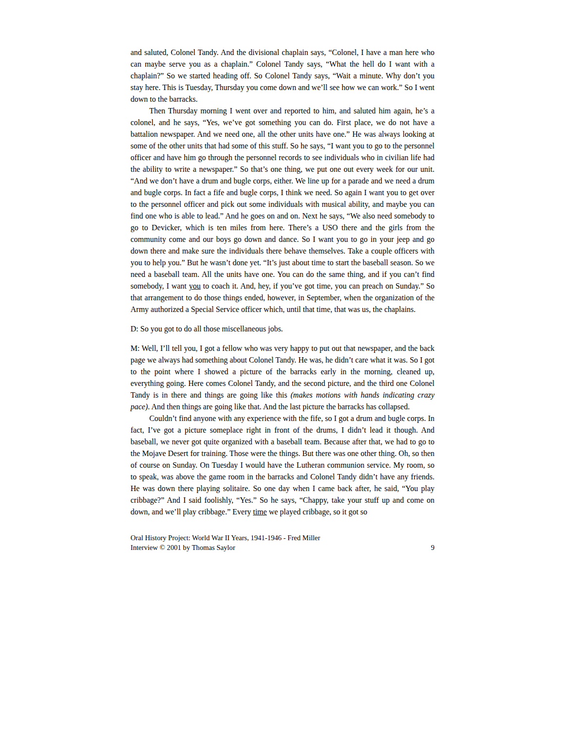and saluted, Colonel Tandy. And the divisional chaplain says, “Colonel, I have a man here who can maybe serve you as a chaplain.” Colonel Tandy says, “What the hell do I want with a chaplain?” So we started heading off. So Colonel Tandy says, “Wait a minute. Why don’t you stay here. This is Tuesday, Thursday you come down and we’ll see how we can work.” So I went down to the barracks.
Then Thursday morning I went over and reported to him, and saluted him again, he’s a colonel, and he says, “Yes, we’ve got something you can do. First place, we do not have a battalion newspaper. And we need one, all the other units have one.” He was always looking at some of the other units that had some of this stuff. So he says, “I want you to go to the personnel officer and have him go through the personnel records to see individuals who in civilian life had the ability to write a newspaper.” So that’s one thing, we put one out every week for our unit. “And we don’t have a drum and bugle corps, either. We line up for a parade and we need a drum and bugle corps. In fact a fife and bugle corps, I think we need. So again I want you to get over to the personnel officer and pick out some individuals with musical ability, and maybe you can find one who is able to lead.” And he goes on and on. Next he says, “We also need somebody to go to Devicker, which is ten miles from here. There’s a USO there and the girls from the community come and our boys go down and dance. So I want you to go in your jeep and go down there and make sure the individuals there behave themselves. Take a couple officers with you to help you.” But he wasn’t done yet. “It’s just about time to start the baseball season. So we need a baseball team. All the units have one. You can do the same thing, and if you can’t find somebody, I want you to coach it. And, hey, if you’ve got time, you can preach on Sunday.” So that arrangement to do those things ended, however, in September, when the organization of the Army authorized a Special Service officer which, until that time, that was us, the chaplains.
D: So you got to do all those miscellaneous jobs.
M: Well, I’ll tell you, I got a fellow who was very happy to put out that newspaper, and the back page we always had something about Colonel Tandy. He was, he didn’t care what it was. So I got to the point where I showed a picture of the barracks early in the morning, cleaned up, everything going. Here comes Colonel Tandy, and the second picture, and the third one Colonel Tandy is in there and things are going like this (makes motions with hands indicating crazy pace). And then things are going like that. And the last picture the barracks has collapsed.
Couldn’t find anyone with any experience with the fife, so I got a drum and bugle corps. In fact, I’ve got a picture someplace right in front of the drums, I didn’t lead it though. And baseball, we never got quite organized with a baseball team. Because after that, we had to go to the Mojave Desert for training. Those were the things. But there was one other thing. Oh, so then of course on Sunday. On Tuesday I would have the Lutheran communion service. My room, so to speak, was above the game room in the barracks and Colonel Tandy didn’t have any friends. He was down there playing solitaire. So one day when I came back after, he said, “You play cribbage?” And I said foolishly, “Yes.” So he says, “Chappy, take your stuff up and come on down, and we’ll play cribbage.” Every time we played cribbage, so it got so
Oral History Project: World War II Years, 1941-1946 - Fred Miller
Interview © 2001 by Thomas Saylor
9